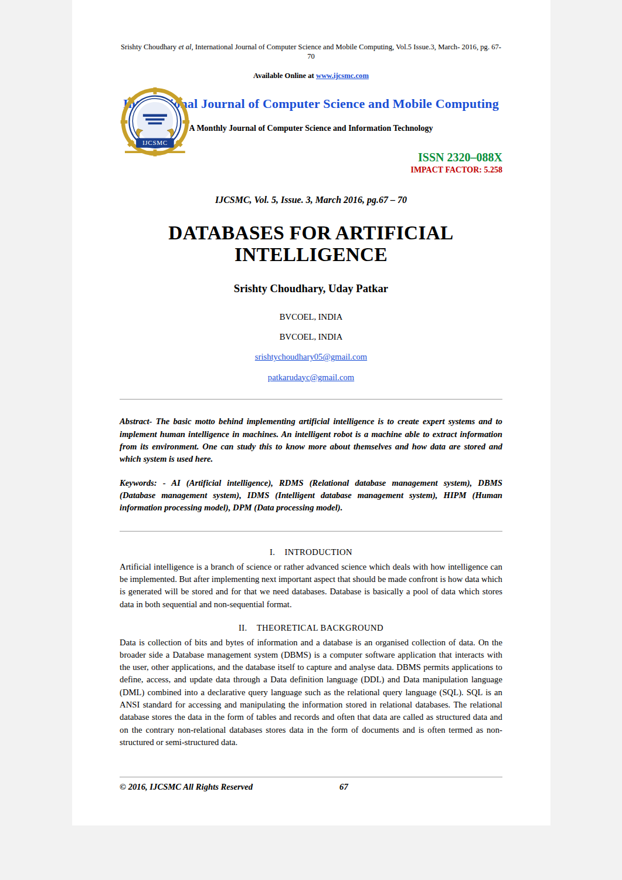Srishty Choudhary et al, International Journal of Computer Science and Mobile Computing, Vol.5 Issue.3, March- 2016, pg. 67-70
Available Online at www.ijcsmc.com
International Journal of Computer Science and Mobile Computing
A Monthly Journal of Computer Science and Information Technology
ISSN 2320–088X IMPACT FACTOR: 5.258
IJCSMC
IJCSMC, Vol. 5, Issue. 3, March 2016, pg.67 – 70
DATABASES FOR ARTIFICIAL INTELLIGENCE
Srishty Choudhary, Uday Patkar
BVCOEL, INDIA
BVCOEL, INDIA
srishtychoudhary05@gmail.com
patkarudayc@gmail.com
Abstract- The basic motto behind implementing artificial intelligence is to create expert systems and to implement human intelligence in machines. An intelligent robot is a machine able to extract information from its environment. One can study this to know more about themselves and how data are stored and which system is used here.
Keywords: - AI (Artificial intelligence), RDMS (Relational database management system), DBMS (Database management system), IDMS (Intelligent database management system), HIPM (Human information processing model), DPM (Data processing model).
I. INTRODUCTION
Artificial intelligence is a branch of science or rather advanced science which deals with how intelligence can be implemented. But after implementing next important aspect that should be made confront is how data which is generated will be stored and for that we need databases. Database is basically a pool of data which stores data in both sequential and non-sequential format.
II. THEORETICAL BACKGROUND
Data is collection of bits and bytes of information and a database is an organised collection of data. On the broader side a Database management system (DBMS) is a computer software application that interacts with the user, other applications, and the database itself to capture and analyse data. DBMS permits applications to define, access, and update data through a Data definition language (DDL) and Data manipulation language (DML) combined into a declarative query language such as the relational query language (SQL). SQL is an ANSI standard for accessing and manipulating the information stored in relational databases. The relational database stores the data in the form of tables and records and often that data are called as structured data and on the contrary non-relational databases stores data in the form of documents and is often termed as non-structured or semi-structured data.
© 2016, IJCSMC All Rights Reserved 67